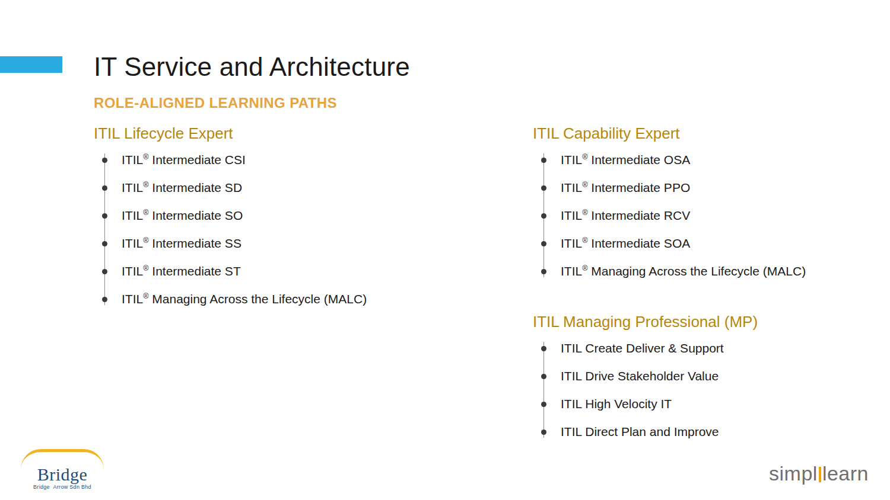IT Service and Architecture
ROLE-ALIGNED LEARNING PATHS
ITIL Lifecycle Expert
ITIL® Intermediate CSI
ITIL® Intermediate SD
ITIL® Intermediate SO
ITIL® Intermediate SS
ITIL® Intermediate ST
ITIL® Managing Across the Lifecycle (MALC)
ITIL Capability Expert
ITIL® Intermediate OSA
ITIL® Intermediate PPO
ITIL® Intermediate RCV
ITIL® Intermediate SOA
ITIL® Managing Across the Lifecycle (MALC)
ITIL Managing Professional (MP)
ITIL Create Deliver & Support
ITIL Drive Stakeholder Value
ITIL High Velocity IT
ITIL Direct Plan and Improve
Bridge
Bridge Arrow Sdn Bhd
simpl learn